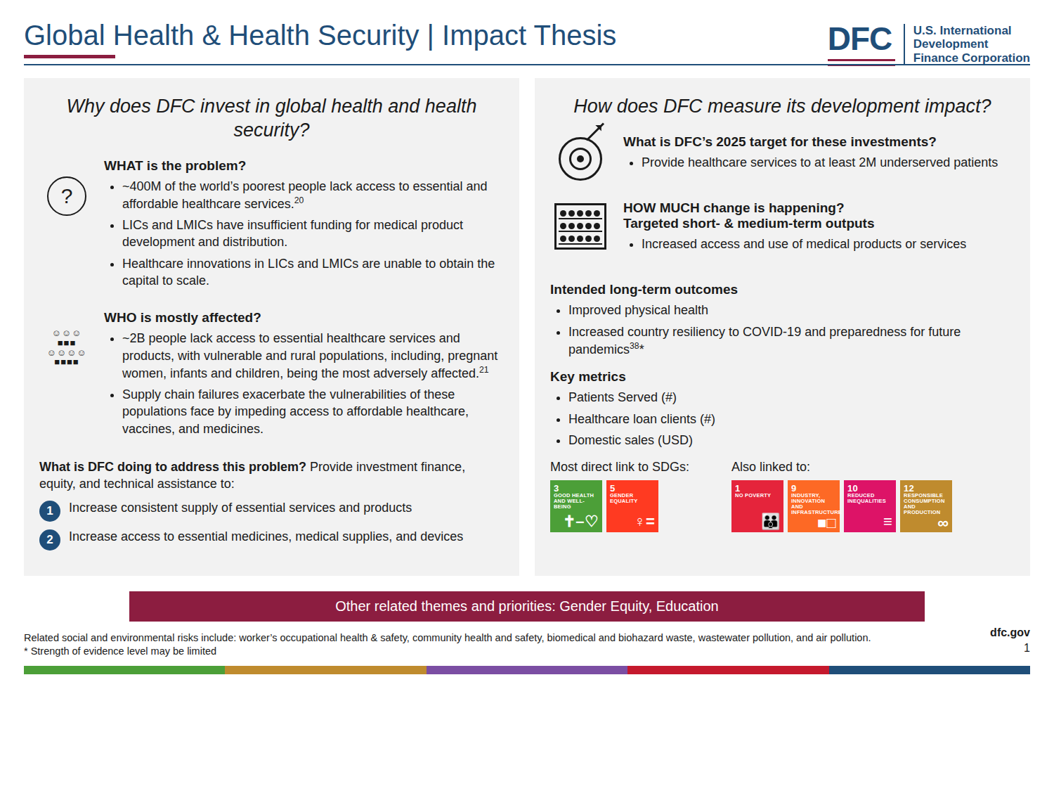Global Health & Health Security | Impact Thesis
DFC
U.S. International Development Finance Corporation
Why does DFC invest in global health and health security?
?
WHAT is the problem?
~400M of the world’s poorest people lack access to essential and affordable healthcare services.20
LICs and LMICs have insufficient funding for medical product development and distribution.
Healthcare innovations in LICs and LMICs are unable to obtain the capital to scale.
☺☺☺
■■■
☺☺☺☺
■■■■
WHO is mostly affected?
~2B people lack access to essential healthcare services and products, with vulnerable and rural populations, including, pregnant women, infants and children, being the most adversely affected.21
Supply chain failures exacerbate the vulnerabilities of these populations face by impeding access to affordable healthcare, vaccines, and medicines.
What is DFC doing to address this problem? Provide investment finance, equity, and technical assistance to:
1 Increase consistent supply of essential services and products
2 Increase access to essential medicines, medical supplies, and devices
How does DFC measure its development impact?
What is DFC’s 2025 target for these investments?
Provide healthcare services to at least 2M underserved patients
HOW MUCH change is happening?
Targeted short- & medium-term outputs
Increased access and use of medical products or services
Intended long-term outcomes
Improved physical health
Increased country resiliency to COVID-19 and preparedness for future pandemics38*
Key metrics
Patients Served (#)
Healthcare loan clients (#)
Domestic sales (USD)
Most direct link to SDGs:
3
Good health and well-being
✝–♡
5
Gender equality
♀=
Also linked to:
1
No poverty
👪
9
Industry, innovation and infrastructure
■□
10
Reduced inequalities
≡
12
Responsible consumption and production
∞
Other related themes and priorities: Gender Equity, Education
dfc.gov
1
Related social and environmental risks include: worker’s occupational health & safety, community health and safety, biomedical and biohazard waste, wastewater pollution, and air pollution.
* Strength of evidence level may be limited